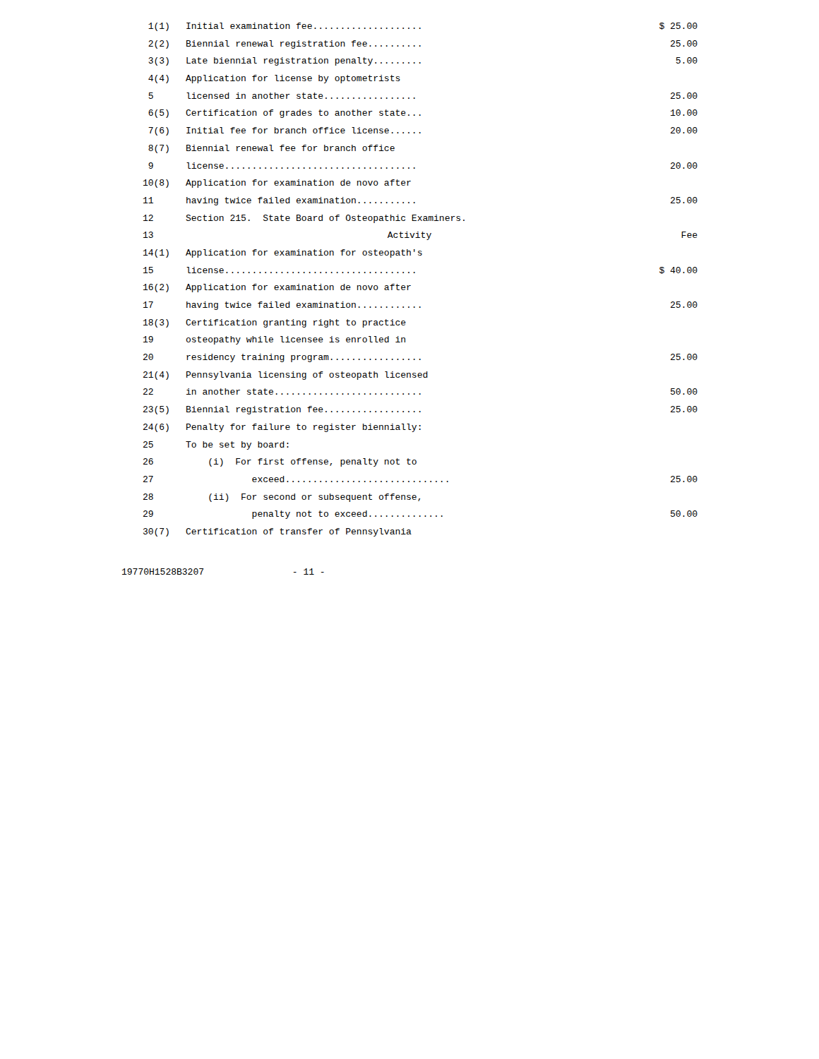| 1 | (1) | Initial examination fee.................... | $ 25.00 |
| 2 | (2) | Biennial renewal registration fee.......... | 25.00 |
| 3 | (3) | Late biennial registration penalty......... | 5.00 |
| 4 | (4) | Application for license by optometrists | |
| 5 | | licensed in another state................. | 25.00 |
| 6 | (5) | Certification of grades to another state... | 10.00 |
| 7 | (6) | Initial fee for branch office license...... | 20.00 |
| 8 | (7) | Biennial renewal fee for branch office | |
| 9 | | license................................... | 20.00 |
| 10 | (8) | Application for examination de novo after | |
| 11 | | having twice failed examination........... | 25.00 |
| 12 | | Section 215. State Board of Osteopathic Examiners. |
| 13 | | Activity | Fee |
| 14 | (1) | Application for examination for osteopath's | |
| 15 | | license................................... | $ 40.00 |
| 16 | (2) | Application for examination de novo after | |
| 17 | | having twice failed examination............ | 25.00 |
| 18 | (3) | Certification granting right to practice | |
| 19 | | osteopathy while licensee is enrolled in | |
| 20 | | residency training program................. | 25.00 |
| 21 | (4) | Pennsylvania licensing of osteopath licensed | |
| 22 | | in another state........................... | 50.00 |
| 23 | (5) | Biennial registration fee.................. | 25.00 |
| 24 | (6) | Penalty for failure to register biennially: | |
| 25 | | To be set by board: | |
| 26 | | (i) For first offense, penalty not to | |
| 27 | | exceed.............................. | 25.00 |
| 28 | | (ii) For second or subsequent offense, | |
| 29 | | penalty not to exceed.............. | 50.00 |
| 30 | (7) | Certification of transfer of Pennsylvania | |
19770H1528B3207 - 11 -